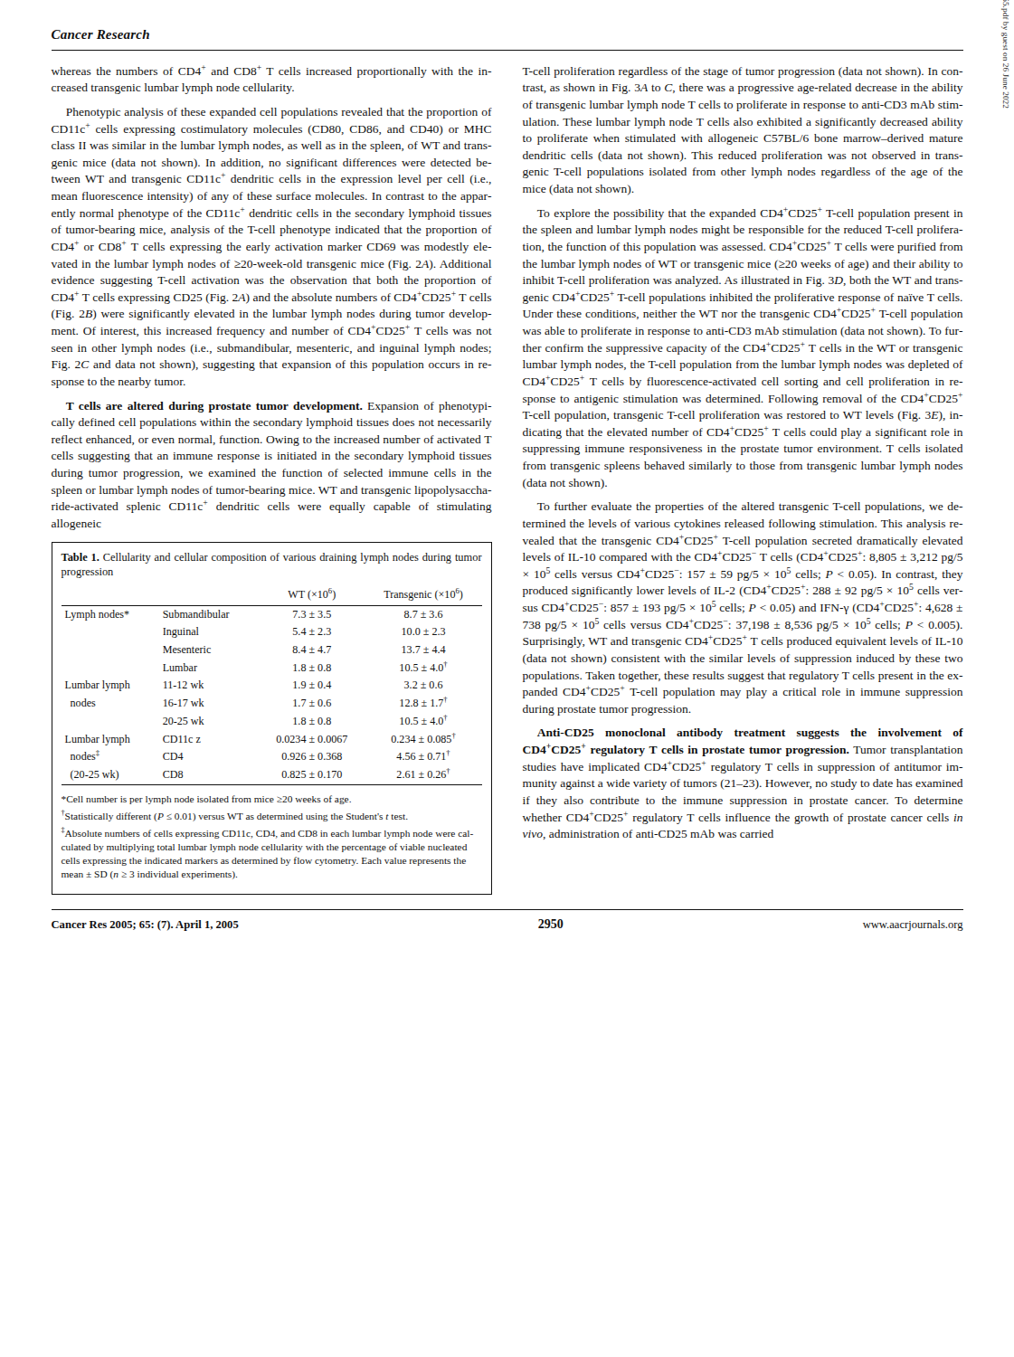Downloaded from http://aacrjournals.org/cancerres/article-pdf/65/7/2947/2541348/2947-2955.pdf by guest on 26 June 2022
Cancer Research
whereas the numbers of CD4+ and CD8+ T cells increased proportionally with the increased transgenic lumbar lymph node cellularity.
Phenotypic analysis of these expanded cell populations revealed that the proportion of CD11c+ cells expressing costimulatory molecules (CD80, CD86, and CD40) or MHC class II was similar in the lumbar lymph nodes, as well as in the spleen, of WT and transgenic mice (data not shown). In addition, no significant differences were detected between WT and transgenic CD11c+ dendritic cells in the expression level per cell (i.e., mean fluorescence intensity) of any of these surface molecules. In contrast to the apparently normal phenotype of the CD11c+ dendritic cells in the secondary lymphoid tissues of tumor-bearing mice, analysis of the T-cell phenotype indicated that the proportion of CD4+ or CD8+ T cells expressing the early activation marker CD69 was modestly elevated in the lumbar lymph nodes of ≥20-week-old transgenic mice (Fig. 2A). Additional evidence suggesting T-cell activation was the observation that both the proportion of CD4+ T cells expressing CD25 (Fig. 2A) and the absolute numbers of CD4+CD25+ T cells (Fig. 2B) were significantly elevated in the lumbar lymph nodes during tumor development. Of interest, this increased frequency and number of CD4+CD25+ T cells was not seen in other lymph nodes (i.e., submandibular, mesenteric, and inguinal lymph nodes; Fig. 2C and data not shown), suggesting that expansion of this population occurs in response to the nearby tumor.
T cells are altered during prostate tumor development. Expansion of phenotypically defined cell populations within the secondary lymphoid tissues does not necessarily reflect enhanced, or even normal, function. Owing to the increased number of activated T cells suggesting that an immune response is initiated in the secondary lymphoid tissues during tumor progression, we examined the function of selected immune cells in the spleen or lumbar lymph nodes of tumor-bearing mice. WT and transgenic lipopolysaccharide-activated splenic CD11c+ dendritic cells were equally capable of stimulating allogeneic
Table 1. Cellularity and cellular composition of various draining lymph nodes during tumor progression
| | | WT (×10 6 ) | Transgenic (×10 6 ) |
| --- | --- | --- | --- |
| Lymph nodes* | Submandibular | 7.3 ± 3.5 | 8.7 ± 3.6 |
| | Inguinal | 5.4 ± 2.3 | 10.0 ± 2.3 |
| | Mesenteric | 8.4 ± 4.7 | 13.7 ± 4.4 |
| | Lumbar | 1.8 ± 0.8 | 10.5 ± 4.0 † |
| Lumbar lymph | 11-12 wk | 1.9 ± 0.4 | 3.2 ± 0.6 |
| nodes | 16-17 wk | 1.7 ± 0.6 | 12.8 ± 1.7 † |
| | 20-25 wk | 1.8 ± 0.8 | 10.5 ± 4.0 † |
| Lumbar lymph | CD11c z | 0.0234 ± 0.0067 | 0.234 ± 0.085 † |
| nodes ‡ | CD4 | 0.926 ± 0.368 | 4.56 ± 0.71 † |
| (20-25 wk) | CD8 | 0.825 ± 0.170 | 2.61 ± 0.26 † |
*Cell number is per lymph node isolated from mice ≥20 weeks of age.
†Statistically different (P ≤ 0.01) versus WT as determined using the Student's t test.
‡Absolute numbers of cells expressing CD11c, CD4, and CD8 in each lumbar lymph node were calculated by multiplying total lumbar lymph node cellularity with the percentage of viable nucleated cells expressing the indicated markers as determined by flow cytometry. Each value represents the mean ± SD (n ≥ 3 individual experiments).
T-cell proliferation regardless of the stage of tumor progression (data not shown). In contrast, as shown in Fig. 3A to C, there was a progressive age-related decrease in the ability of transgenic lumbar lymph node T cells to proliferate in response to anti-CD3 mAb stimulation. These lumbar lymph node T cells also exhibited a significantly decreased ability to proliferate when stimulated with allogeneic C57BL/6 bone marrow–derived mature dendritic cells (data not shown). This reduced proliferation was not observed in transgenic T-cell populations isolated from other lymph nodes regardless of the age of the mice (data not shown).
To explore the possibility that the expanded CD4+CD25+ T-cell population present in the spleen and lumbar lymph nodes might be responsible for the reduced T-cell proliferation, the function of this population was assessed. CD4+CD25+ T cells were purified from the lumbar lymph nodes of WT or transgenic mice (≥20 weeks of age) and their ability to inhibit T-cell proliferation was analyzed. As illustrated in Fig. 3D, both the WT and transgenic CD4+CD25+ T-cell populations inhibited the proliferative response of naïve T cells. Under these conditions, neither the WT nor the transgenic CD4+CD25+ T-cell population was able to proliferate in response to anti-CD3 mAb stimulation (data not shown). To further confirm the suppressive capacity of the CD4+CD25+ T cells in the WT or transgenic lumbar lymph nodes, the T-cell population from the lumbar lymph nodes was depleted of CD4+CD25+ T cells by fluorescence-activated cell sorting and cell proliferation in response to antigenic stimulation was determined. Following removal of the CD4+CD25+ T-cell population, transgenic T-cell proliferation was restored to WT levels (Fig. 3E), indicating that the elevated number of CD4+CD25+ T cells could play a significant role in suppressing immune responsiveness in the prostate tumor environment. T cells isolated from transgenic spleens behaved similarly to those from transgenic lumbar lymph nodes (data not shown).
To further evaluate the properties of the altered transgenic T-cell populations, we determined the levels of various cytokines released following stimulation. This analysis revealed that the transgenic CD4+CD25+ T-cell population secreted dramatically elevated levels of IL-10 compared with the CD4+CD25− T cells (CD4+CD25+: 8,805 ± 3,212 pg/5 × 105 cells versus CD4+CD25−: 157 ± 59 pg/5 × 105 cells; P < 0.05). In contrast, they produced significantly lower levels of IL-2 (CD4+CD25+: 288 ± 92 pg/5 × 105 cells versus CD4+CD25−: 857 ± 193 pg/5 × 105 cells; P < 0.05) and IFN-γ (CD4+CD25+: 4,628 ± 738 pg/5 × 105 cells versus CD4+CD25−: 37,198 ± 8,536 pg/5 × 105 cells; P < 0.005). Surprisingly, WT and transgenic CD4+CD25+ T cells produced equivalent levels of IL-10 (data not shown) consistent with the similar levels of suppression induced by these two populations. Taken together, these results suggest that regulatory T cells present in the expanded CD4+CD25+ T-cell population may play a critical role in immune suppression during prostate tumor progression.
Anti-CD25 monoclonal antibody treatment suggests the involvement of CD4+CD25+ regulatory T cells in prostate tumor progression. Tumor transplantation studies have implicated CD4+CD25+ regulatory T cells in suppression of antitumor immunity against a wide variety of tumors (21–23). However, no study to date has examined if they also contribute to the immune suppression in prostate cancer. To determine whether CD4+CD25+ regulatory T cells influence the growth of prostate cancer cells in vivo, administration of anti-CD25 mAb was carried
Cancer Res 2005; 65: (7). April 1, 2005
2950
www.aacrjournals.org